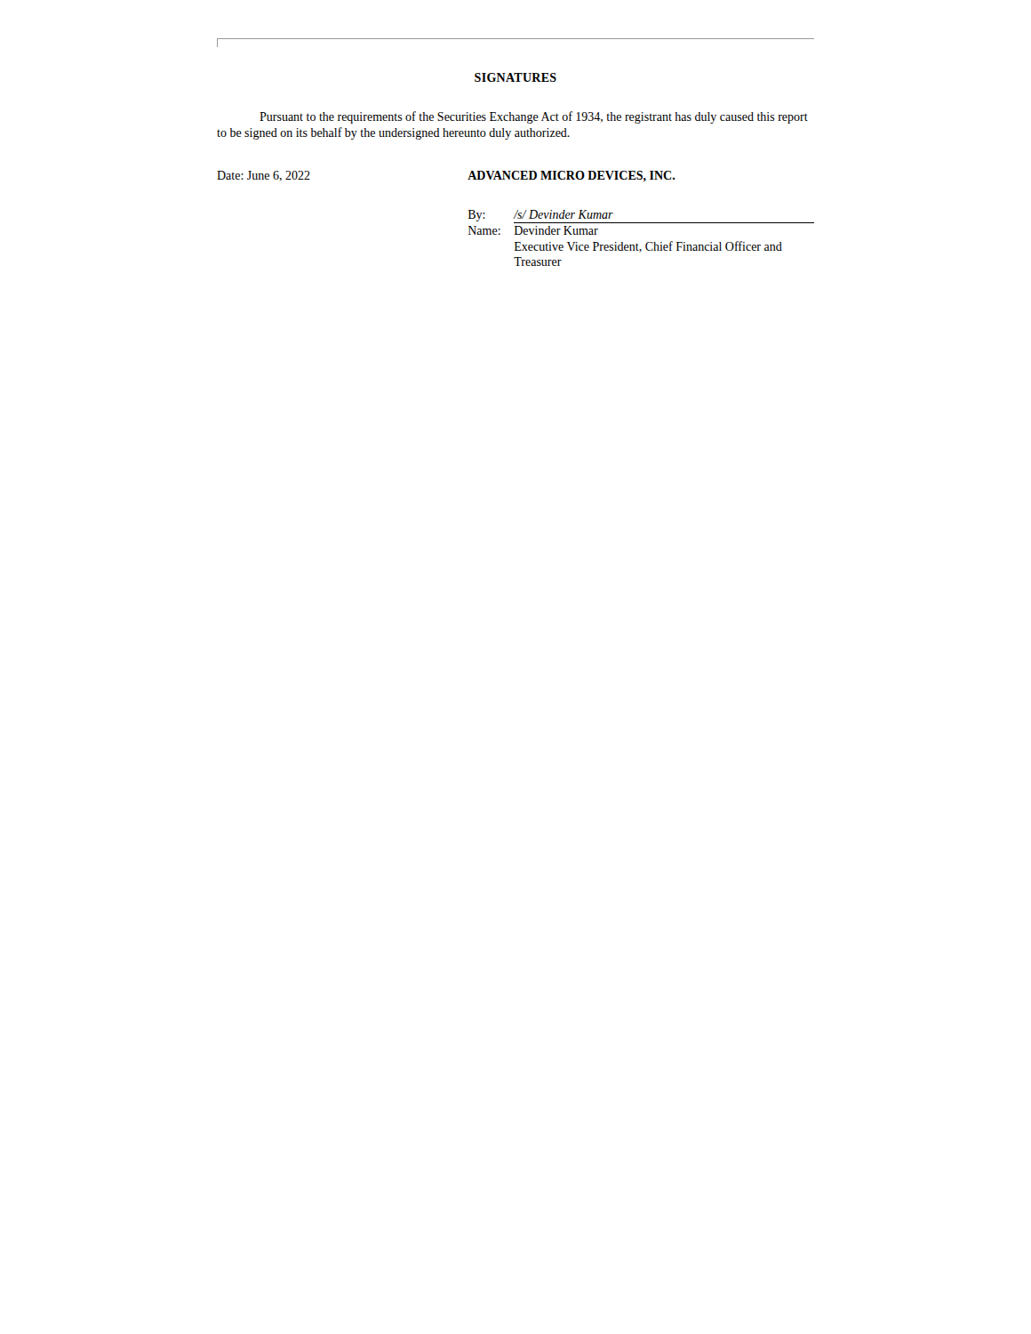SIGNATURES
Pursuant to the requirements of the Securities Exchange Act of 1934, the registrant has duly caused this report to be signed on its behalf by the undersigned hereunto duly authorized.
| Date: June 6, 2022 | ADVANCED MICRO DEVICES, INC. / By: / /s/ Devinder Kumar / / Name: / Devinder Kumar / / / Executive Vice President, Chief Financial Officer and Treasurer / |